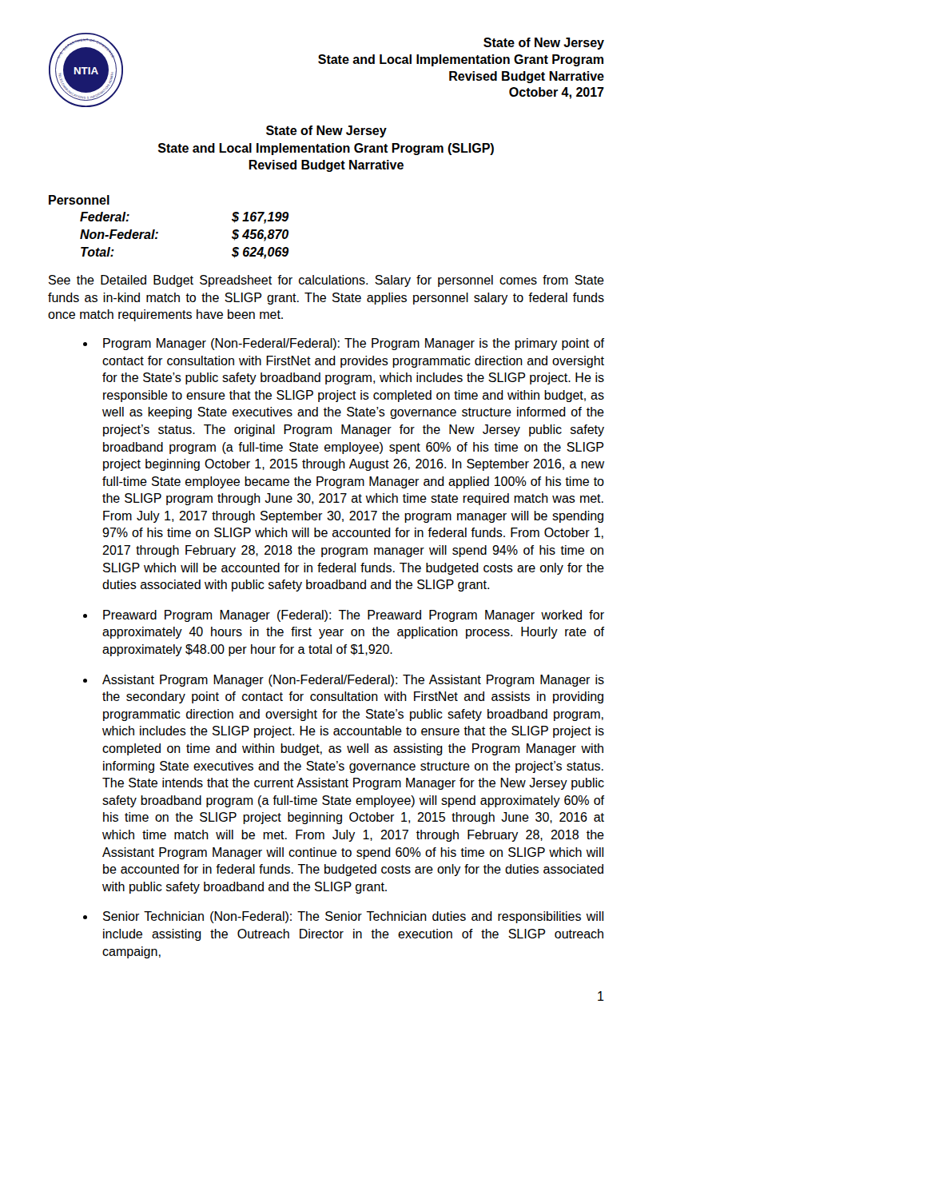NTIA U.S. DEPARTMENT OF COMMERCE NATIONAL TELECOMMUNICATIONS & INFORMATION ADMINISTRATION
State of New Jersey
State and Local Implementation Grant Program
Revised Budget Narrative
October 4, 2017
State of New Jersey
State and Local Implementation Grant Program (SLIGP)
Revised Budget Narrative
Personnel
| Federal: | $ 167,199 |
| Non-Federal: | $ 456,870 |
| Total: | $ 624,069 |
See the Detailed Budget Spreadsheet for calculations. Salary for personnel comes from State funds as in-kind match to the SLIGP grant. The State applies personnel salary to federal funds once match requirements have been met.
Program Manager (Non-Federal/Federal): The Program Manager is the primary point of contact for consultation with FirstNet and provides programmatic direction and oversight for the State’s public safety broadband program, which includes the SLIGP project. He is responsible to ensure that the SLIGP project is completed on time and within budget, as well as keeping State executives and the State’s governance structure informed of the project’s status. The original Program Manager for the New Jersey public safety broadband program (a full-time State employee) spent 60% of his time on the SLIGP project beginning October 1, 2015 through August 26, 2016. In September 2016, a new full-time State employee became the Program Manager and applied 100% of his time to the SLIGP program through June 30, 2017 at which time state required match was met. From July 1, 2017 through September 30, 2017 the program manager will be spending 97% of his time on SLIGP which will be accounted for in federal funds. From October 1, 2017 through February 28, 2018 the program manager will spend 94% of his time on SLIGP which will be accounted for in federal funds. The budgeted costs are only for the duties associated with public safety broadband and the SLIGP grant.
Preaward Program Manager (Federal): The Preaward Program Manager worked for approximately 40 hours in the first year on the application process. Hourly rate of approximately $48.00 per hour for a total of $1,920.
Assistant Program Manager (Non-Federal/Federal): The Assistant Program Manager is the secondary point of contact for consultation with FirstNet and assists in providing programmatic direction and oversight for the State’s public safety broadband program, which includes the SLIGP project. He is accountable to ensure that the SLIGP project is completed on time and within budget, as well as assisting the Program Manager with informing State executives and the State’s governance structure on the project’s status. The State intends that the current Assistant Program Manager for the New Jersey public safety broadband program (a full-time State employee) will spend approximately 60% of his time on the SLIGP project beginning October 1, 2015 through June 30, 2016 at which time match will be met. From July 1, 2017 through February 28, 2018 the Assistant Program Manager will continue to spend 60% of his time on SLIGP which will be accounted for in federal funds. The budgeted costs are only for the duties associated with public safety broadband and the SLIGP grant.
Senior Technician (Non-Federal): The Senior Technician duties and responsibilities will include assisting the Outreach Director in the execution of the SLIGP outreach campaign,
1